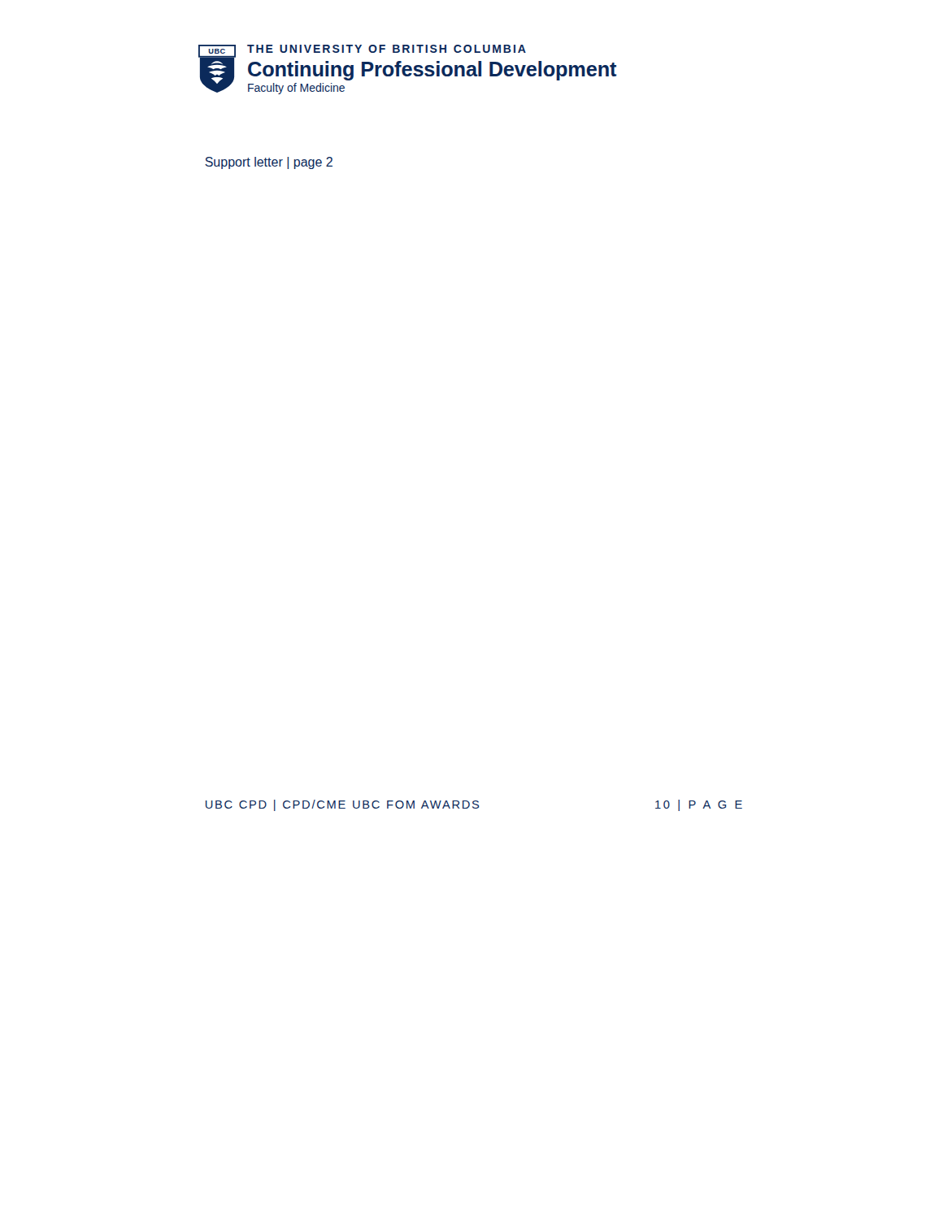UBC
The University of British Columbia
Continuing Professional Development
Faculty of Medicine
Support letter | page 2
UBC CPD | CPD/CME UBC FOM Awards
10 | P A G E